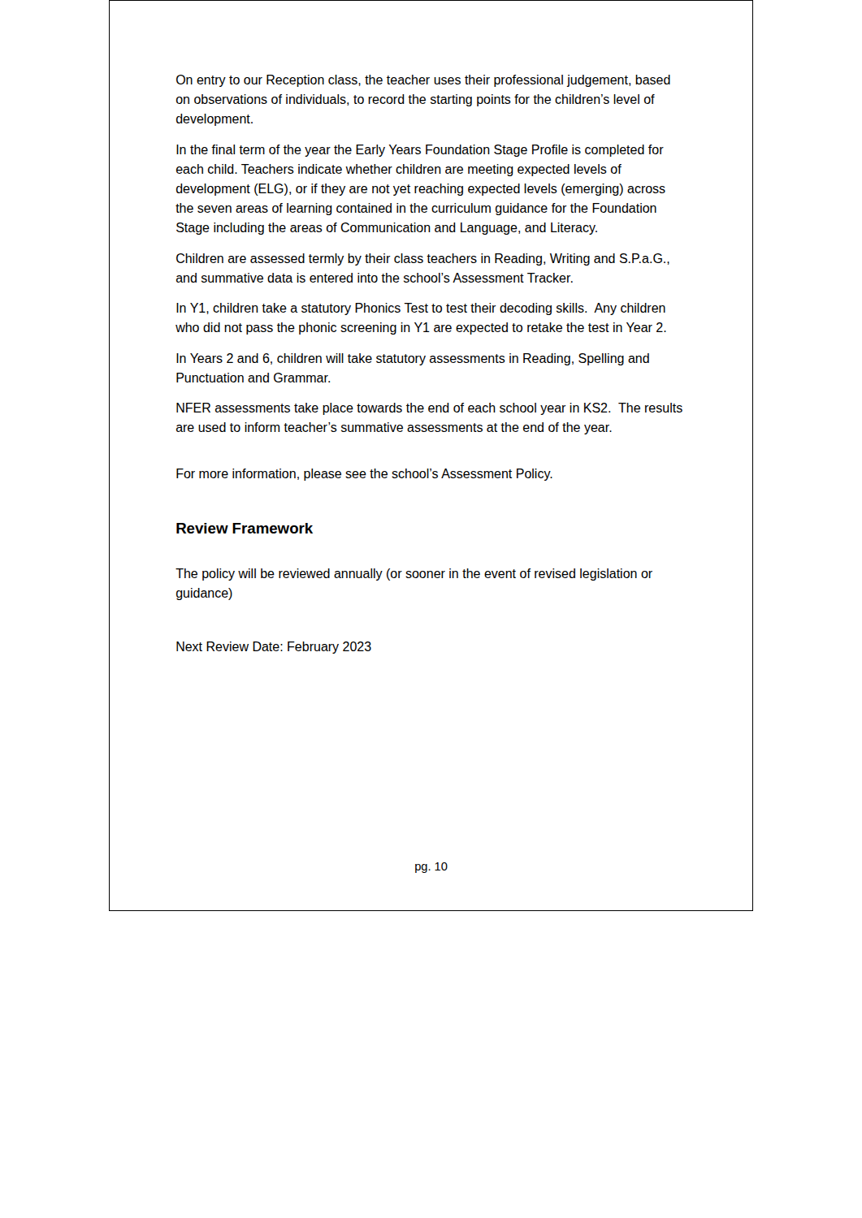On entry to our Reception class, the teacher uses their professional judgement, based on observations of individuals, to record the starting points for the children’s level of development.
In the final term of the year the Early Years Foundation Stage Profile is completed for each child. Teachers indicate whether children are meeting expected levels of development (ELG), or if they are not yet reaching expected levels (emerging) across the seven areas of learning contained in the curriculum guidance for the Foundation Stage including the areas of Communication and Language, and Literacy.
Children are assessed termly by their class teachers in Reading, Writing and S.P.a.G., and summative data is entered into the school’s Assessment Tracker.
In Y1, children take a statutory Phonics Test to test their decoding skills. Any children who did not pass the phonic screening in Y1 are expected to retake the test in Year 2.
In Years 2 and 6, children will take statutory assessments in Reading, Spelling and Punctuation and Grammar.
NFER assessments take place towards the end of each school year in KS2. The results are used to inform teacher’s summative assessments at the end of the year.
For more information, please see the school’s Assessment Policy.
Review Framework
The policy will be reviewed annually (or sooner in the event of revised legislation or guidance)
Next Review Date: February 2023
pg. 10